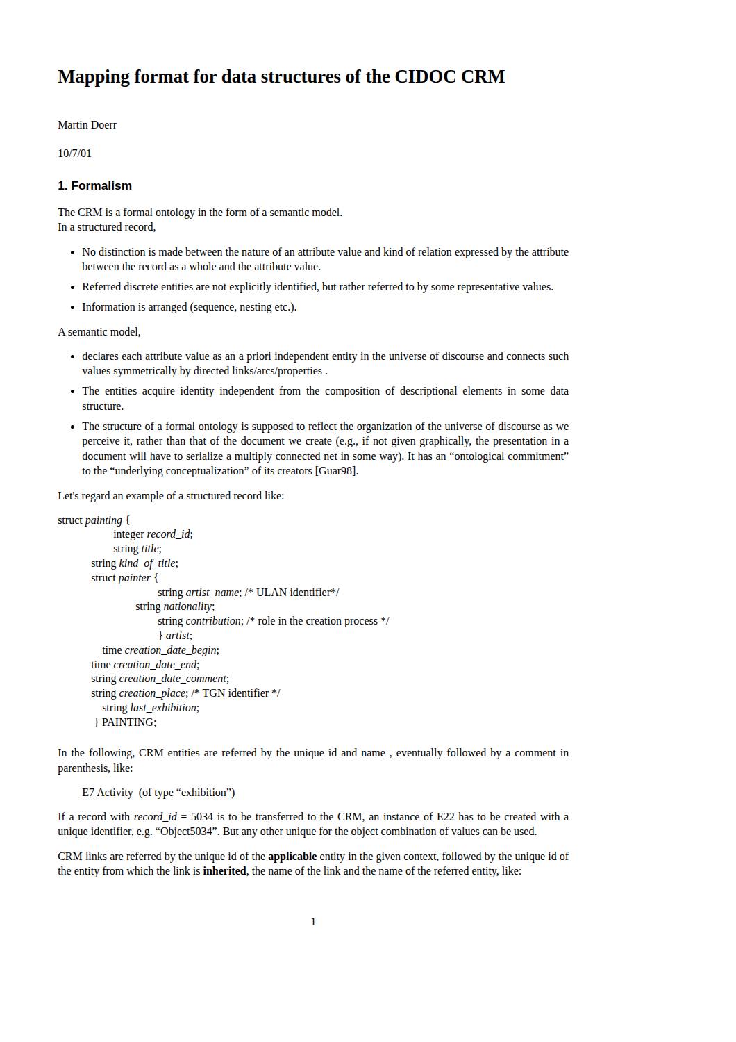Mapping format for data structures of the CIDOC CRM
Martin Doerr
10/7/01
1. Formalism
The CRM is a formal ontology in the form of a semantic model.
In a structured record,
No distinction is made between the nature of an attribute value and kind of relation expressed by the attribute between the record as a whole and the attribute value.
Referred discrete entities are not explicitly identified, but rather referred to by some representative values.
Information is arranged (sequence, nesting etc.).
A semantic model,
declares each attribute value as an a priori independent entity in the universe of discourse and connects such values symmetrically by directed links/arcs/properties .
The entities acquire identity independent from the composition of descriptional elements in some data structure.
The structure of a formal ontology is supposed to reflect the organization of the universe of discourse as we perceive it, rather than that of the document we create (e.g., if not given graphically, the presentation in a document will have to serialize a multiply connected net in some way). It has an “ontological commitment” to the “underlying conceptualization” of its creators [Guar98].
Let's regard an example of a structured record like:
struct painting { integer record_id; string title; string kind_of_title; struct painter { string artist_name; /* ULAN identifier*/ string nationality; string contribution; /* role in the creation process */ } artist; time creation_date_begin; time creation_date_end; string creation_date_comment; string creation_place; /* TGN identifier */ string last_exhibition; } PAINTING;
In the following, CRM entities are referred by the unique id and name , eventually followed by a comment in parenthesis, like:
E7 Activity (of type “exhibition”)
If a record with record_id = 5034 is to be transferred to the CRM, an instance of E22 has to be created with a unique identifier, e.g. “Object5034”. But any other unique for the object combination of values can be used.
CRM links are referred by the unique id of the applicable entity in the given context, followed by the unique id of the entity from which the link is inherited, the name of the link and the name of the referred entity, like:
1